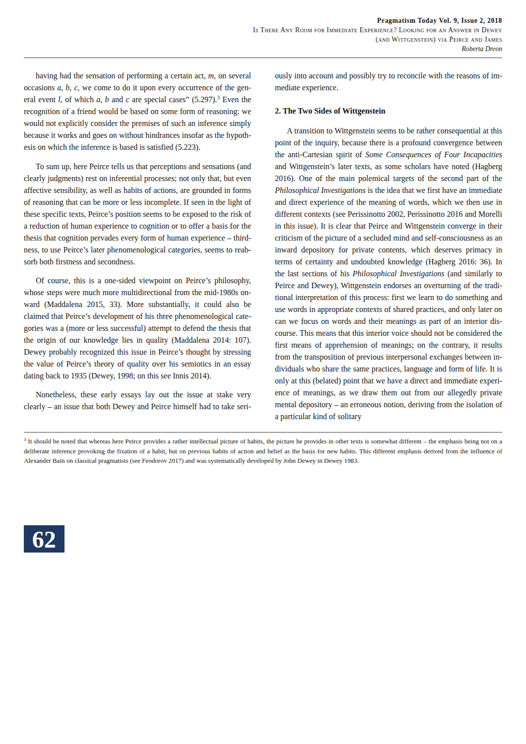Pragmatism Today Vol. 9, Issue 2, 2018
Is There Any Room for Immediate Experience? Looking for an Answer in Dewey
(and Wittgenstein) via Peirce and James
Roberta Dreon
having had the sensation of performing a certain act, m, on several occasions a, b, c, we come to do it upon every occurrence of the general event l, of which a, b and c are special cases” (5.297).3 Even the recognition of a friend would be based on some form of reasoning: we would not explicitly consider the premises of such an inference simply because it works and goes on without hindrances insofar as the hypothesis on which the inference is based is satisfied (5.223).
To sum up, here Peirce tells us that perceptions and sensations (and clearly judgments) rest on inferential processes; not only that, but even affective sensibility, as well as habits of actions, are grounded in forms of reasoning that can be more or less incomplete. If seen in the light of these specific texts, Peirce’s position seems to be exposed to the risk of a reduction of human experience to cognition or to offer a basis for the thesis that cognition pervades every form of human experience – thirdness, to use Peirce’s later phenomenological categories, seems to reabsorb both firstness and secondness.
Of course, this is a one-sided viewpoint on Peirce’s philosophy, whose steps were much more multidirectional from the mid-1980s onward (Maddalena 2015, 33). More substantially, it could also be claimed that Peirce’s development of his three phenomenological categories was a (more or less successful) attempt to defend the thesis that the origin of our knowledge lies in quality (Maddalena 2014: 107). Dewey probably recognized this issue in Peirce’s thought by stressing the value of Peirce’s theory of quality over his semiotics in an essay dating back to 1935 (Dewey, 1998; on this see Innis 2014).
Nonetheless, these early essays lay out the issue at stake very clearly – an issue that both Dewey and Peirce himself had to take seriously into account and possibly try to reconcile with the reasons of immediate experience.
2. The Two Sides of Wittgenstein
A transition to Wittgenstein seems to be rather consequential at this point of the inquiry, because there is a profound convergence between the anti-Cartesian spirit of Some Consequences of Four Incapacities and Wittgenstein’s later texts, as some scholars have noted (Hagberg 2016). One of the main polemical targets of the second part of the Philosophical Investigations is the idea that we first have an immediate and direct experience of the meaning of words, which we then use in different contexts (see Perissinotto 2002, Perissinotto 2016 and Morelli in this issue). It is clear that Peirce and Wittgenstein converge in their criticism of the picture of a secluded mind and self-consciousness as an inward depository for private contents, which deserves primacy in terms of certainty and undoubted knowledge (Hagberg 2016: 36). In the last sections of his Philosophical Investigations (and similarly to Peirce and Dewey), Wittgenstein endorses an overturning of the traditional interpretation of this process: first we learn to do something and use words in appropriate contexts of shared practices, and only later on can we focus on words and their meanings as part of an interior discourse. This means that this interior voice should not be considered the first means of apprehension of meanings; on the contrary, it results from the transposition of previous interpersonal exchanges between individuals who share the same practices, language and form of life. It is only at this (belated) point that we have a direct and immediate experience of meanings, as we draw them out from our allegedly private mental depository – an erroneous notion, deriving from the isolation of a particular kind of solitary
3 It should be noted that whereas here Peirce provides a rather intellectual picture of habits, the picture he provides in other texts is somewhat different – the emphasis being not on a deliberate inference provoking the fixation of a habit, but on previous habits of action and belief as the basis for new habits. This different emphasis derived from the influence of Alexander Bain on classical pragmatists (see Feodorov 2017) and was systematically developed by John Dewey in Dewey 1983.
62